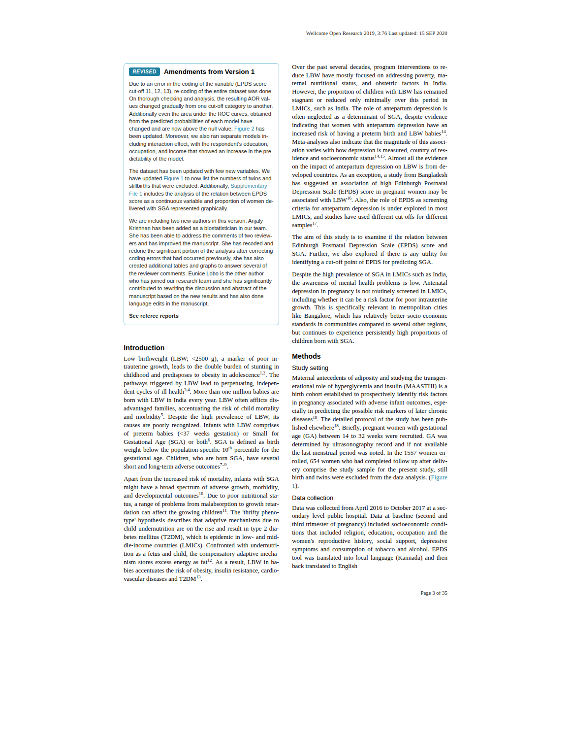Wellcome Open Research 2019, 3:76 Last updated: 15 SEP 2020
Revised Amendments from Version 1
Due to an error in the coding of the variable (EPDS score cut-off 11, 12, 13), re-coding of the entire dataset was done. On thorough checking and analysis, the resulting AOR values changed gradually from one cut-off category to another. Additionally even the area under the ROC curves, obtained from the predicted probabilities of each model have changed and are now above the null value; Figure 2 has been updated. Moreover, we also ran separate models including interaction effect, with the respondent's education, occupation, and income that showed an increase in the predictability of the model.
The dataset has been updated with few new variables. We have updated Figure 1 to now list the numbers of twins and stillbirths that were excluded. Additionally, Supplementary File 1 includes the analysis of the relation between EPDS score as a continuous variable and proportion of women delivered with SGA represented graphically.
We are including two new authors in this version. Anjaly Krishnan has been added as a biostatistician in our team. She has been able to address the comments of two reviewers and has improved the manuscript. She has recoded and redone the significant portion of the analysis after correcting coding errors that had occurred previously, she has also created additional tables and graphs to answer several of the reviewer comments. Eunice Lobo is the other author who has joined our research team and she has significantly contributed to rewriting the discussion and abstract of the manuscript based on the new results and has also done language edits in the manuscript.
See referee reports
Introduction
Low birthweight (LBW; <2500 g), a marker of poor intrauterine growth, leads to the double burden of stunting in childhood and predisposes to obesity in adolescence1,2. The pathways triggered by LBW lead to perpetuating, independent cycles of ill health3,4. More than one million babies are born with LBW in India every year. LBW often afflicts disadvantaged families, accentuating the risk of child mortality and morbidity5. Despite the high prevalence of LBW, its causes are poorly recognized. Infants with LBW comprises of preterm babies (<37 weeks gestation) or Small for Gestational Age (SGA) or both6. SGA is defined as birth weight below the population-specific 10th percentile for the gestational age. Children, who are born SGA, have several short and long-term adverse outcomes7–9.
Apart from the increased risk of mortality, infants with SGA might have a broad spectrum of adverse growth, morbidity, and developmental outcomes10. Due to poor nutritional status, a range of problems from malabsorption to growth retardation can affect the growing children11. The 'thrifty phenotype' hypothesis describes that adaptive mechanisms due to child undernutrition are on the rise and result in type 2 diabetes mellitus (T2DM), which is epidemic in low- and middle-income countries (LMICs). Confronted with undernutrition as a fetus and child, the compensatory adaptive mechanism stores excess energy as fat12. As a result, LBW in babies accentuates the risk of obesity, insulin resistance, cardiovascular diseases and T2DM13.
Over the past several decades, program interventions to reduce LBW have mostly focused on addressing poverty, maternal nutritional status, and obstetric factors in India. However, the proportion of children with LBW has remained stagnant or reduced only minimally over this period in LMICs, such as India. The role of antepartum depression is often neglected as a determinant of SGA, despite evidence indicating that women with antepartum depression have an increased risk of having a preterm birth and LBW babies14. Meta-analyses also indicate that the magnitude of this association varies with how depression is measured, country of residence and socioeconomic status14,15. Almost all the evidence on the impact of antepartum depression on LBW is from developed countries. As an exception, a study from Bangladesh has suggested an association of high Edinburgh Postnatal Depression Scale (EPDS) score in pregnant women may be associated with LBW16. Also, the role of EPDS as screening criteria for antepartum depression is under explored in most LMICs, and studies have used different cut offs for different samples17.
The aim of this study is to examine if the relation between Edinburgh Postnatal Depression Scale (EPDS) score and SGA. Further, we also explored if there is any utility for identifying a cut-off point of EPDS for predicting SGA.
Despite the high prevalence of SGA in LMICs such as India, the awareness of mental health problems is low. Antenatal depression in pregnancy is not routinely screened in LMICs, including whether it can be a risk factor for poor intrauterine growth. This is specifically relevant in metropolitan cities like Bangalore, which has relatively better socio-economic standards in communities compared to several other regions, but continues to experience persistently high proportions of children born with SGA.
Methods
Study setting
Maternal antecedents of adiposity and studying the transgenerational role of hyperglycemia and insulin (MAASTHI) is a birth cohort established to prospectively identify risk factors in pregnancy associated with adverse infant outcomes, especially in predicting the possible risk markers of later chronic diseases18. The detailed protocol of the study has been published elsewhere18. Briefly, pregnant women with gestational age (GA) between 14 to 32 weeks were recruited. GA was determined by ultrasonography record and if not available the last menstrual period was noted. In the 1557 women enrolled, 654 women who had completed follow up after delivery comprise the study sample for the present study, still birth and twins were excluded from the data analysis. (Figure 1).
Data collection
Data was collected from April 2016 to October 2017 at a secondary level public hospital. Data at baseline (second and third trimester of pregnancy) included socioeconomic conditions that included religion, education, occupation and the women's reproductive history, social support, depressive symptoms and consumption of tobacco and alcohol. EPDS tool was translated into local language (Kannada) and then back translated to English
Page 3 of 35